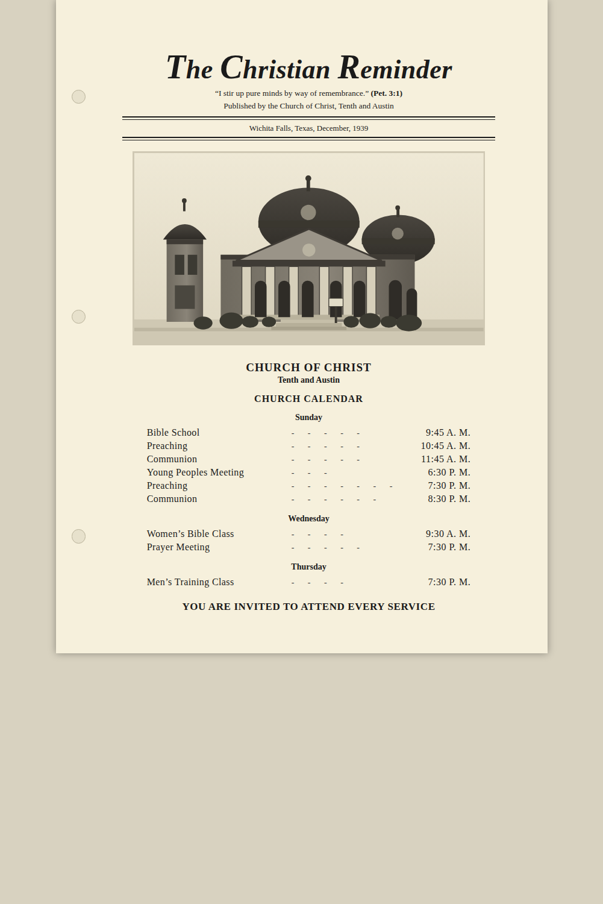The Christian Reminder
“I stir up pure minds by way of remembrance.” (Pet. 3:1)
Published by the Church of Christ, Tenth and Austin
Wichita Falls, Texas, December, 1939
Photograph of the Church of Christ building at Tenth and Austin A brick church building with two domed towers, a columned portico with arched windows, and shrubbery along the front walk.
CHURCH OF CHRIST
Tenth and Austin
CHURCH CALENDAR
Sunday
| Bible School | - - - - - | 9:45 A. M. |
| Preaching | - - - - - | 10:45 A. M. |
| Communion | - - - - - | 11:45 A. M. |
| Young Peoples Meeting | - - - | 6:30 P. M. |
| Preaching | - - - - - - - | 7:30 P. M. |
| Communion | - - - - - - | 8:30 P. M. |
Wednesday
| Women’s Bible Class | - - - - | 9:30 A. M. |
| Prayer Meeting | - - - - - | 7:30 P. M. |
Thursday
| Men’s Training Class | - - - - | 7:30 P. M. |
YOU ARE INVITED TO ATTEND EVERY SERVICE